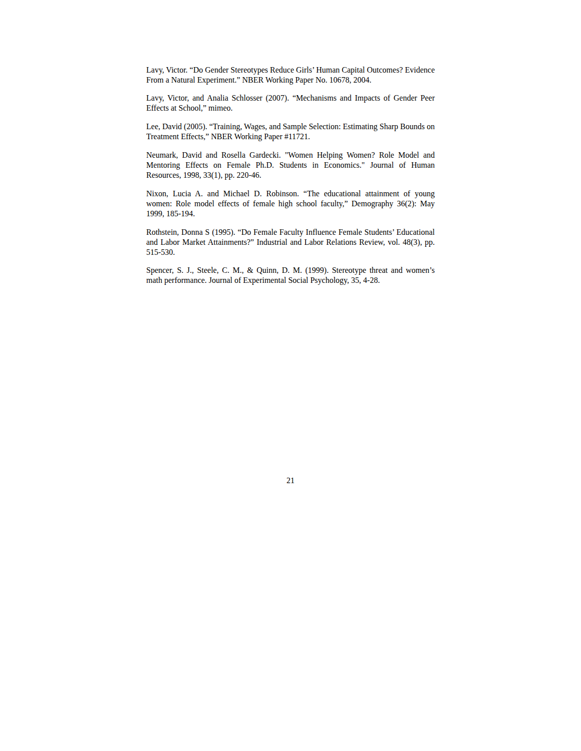Lavy, Victor. “Do Gender Stereotypes Reduce Girls’ Human Capital Outcomes? Evidence From a Natural Experiment.” NBER Working Paper No. 10678, 2004.
Lavy, Victor, and Analia Schlosser (2007). “Mechanisms and Impacts of Gender Peer Effects at School,” mimeo.
Lee, David (2005). “Training, Wages, and Sample Selection: Estimating Sharp Bounds on Treatment Effects,” NBER Working Paper #11721.
Neumark, David and Rosella Gardecki. "Women Helping Women? Role Model and Mentoring Effects on Female Ph.D. Students in Economics." Journal of Human Resources, 1998, 33(1), pp. 220-46.
Nixon, Lucia A. and Michael D. Robinson. “The educational attainment of young women: Role model effects of female high school faculty,” Demography 36(2): May 1999, 185-194.
Rothstein, Donna S (1995). “Do Female Faculty Influence Female Students’ Educational and Labor Market Attainments?” Industrial and Labor Relations Review, vol. 48(3), pp. 515-530.
Spencer, S. J., Steele, C. M., & Quinn, D. M. (1999). Stereotype threat and women’s math performance. Journal of Experimental Social Psychology, 35, 4-28.
21